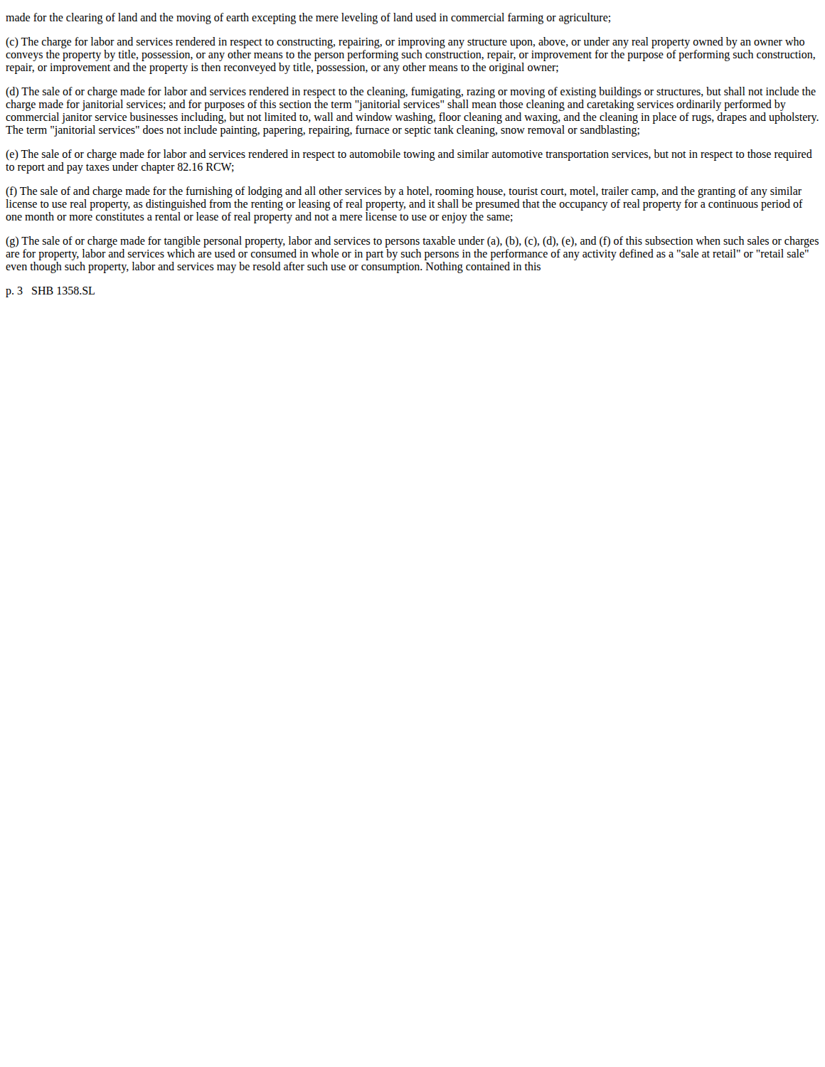made for the clearing of land and the moving of earth excepting the mere leveling of land used in commercial farming or agriculture;
(c) The charge for labor and services rendered in respect to constructing, repairing, or improving any structure upon, above, or under any real property owned by an owner who conveys the property by title, possession, or any other means to the person performing such construction, repair, or improvement for the purpose of performing such construction, repair, or improvement and the property is then reconveyed by title, possession, or any other means to the original owner;
(d) The sale of or charge made for labor and services rendered in respect to the cleaning, fumigating, razing or moving of existing buildings or structures, but shall not include the charge made for janitorial services; and for purposes of this section the term "janitorial services" shall mean those cleaning and caretaking services ordinarily performed by commercial janitor service businesses including, but not limited to, wall and window washing, floor cleaning and waxing, and the cleaning in place of rugs, drapes and upholstery. The term "janitorial services" does not include painting, papering, repairing, furnace or septic tank cleaning, snow removal or sandblasting;
(e) The sale of or charge made for labor and services rendered in respect to automobile towing and similar automotive transportation services, but not in respect to those required to report and pay taxes under chapter 82.16 RCW;
(f) The sale of and charge made for the furnishing of lodging and all other services by a hotel, rooming house, tourist court, motel, trailer camp, and the granting of any similar license to use real property, as distinguished from the renting or leasing of real property, and it shall be presumed that the occupancy of real property for a continuous period of one month or more constitutes a rental or lease of real property and not a mere license to use or enjoy the same;
(g) The sale of or charge made for tangible personal property, labor and services to persons taxable under (a), (b), (c), (d), (e), and (f) of this subsection when such sales or charges are for property, labor and services which are used or consumed in whole or in part by such persons in the performance of any activity defined as a "sale at retail" or "retail sale" even though such property, labor and services may be resold after such use or consumption. Nothing contained in this
p. 3 SHB 1358.SL